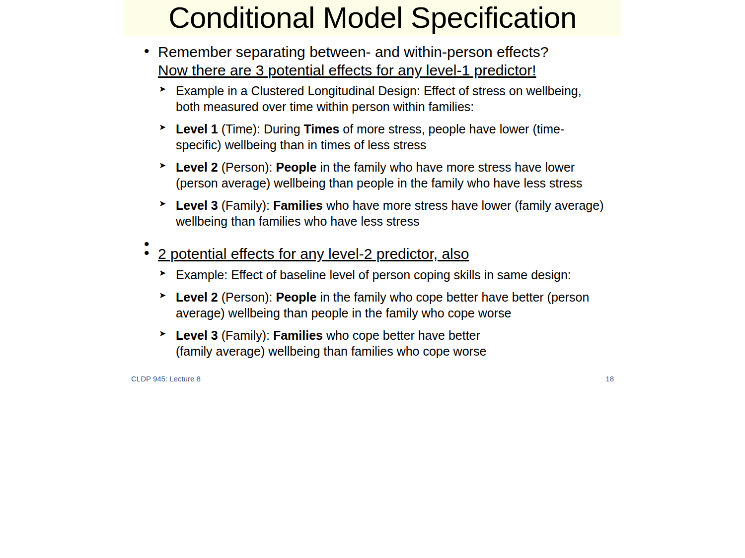Conditional Model Specification
Remember separating between- and within-person effects?
Now there are 3 potential effects for any level-1 predictor!
Example in a Clustered Longitudinal Design: Effect of stress on wellbeing, both measured over time within person within families:
Level 1 (Time): During Times of more stress, people have lower (time-specific) wellbeing than in times of less stress
Level 2 (Person): People in the family who have more stress have lower (person average) wellbeing than people in the family who have less stress
Level 3 (Family): Families who have more stress have lower (family average) wellbeing than families who have less stress
2 potential effects for any level-2 predictor, also
Example: Effect of baseline level of person coping skills in same design:
Level 2 (Person): People in the family who cope better have better (person average) wellbeing than people in the family who cope worse
Level 3 (Family): Families who cope better have better
(family average) wellbeing than families who cope worse
CLDP 945: Lecture 8 18